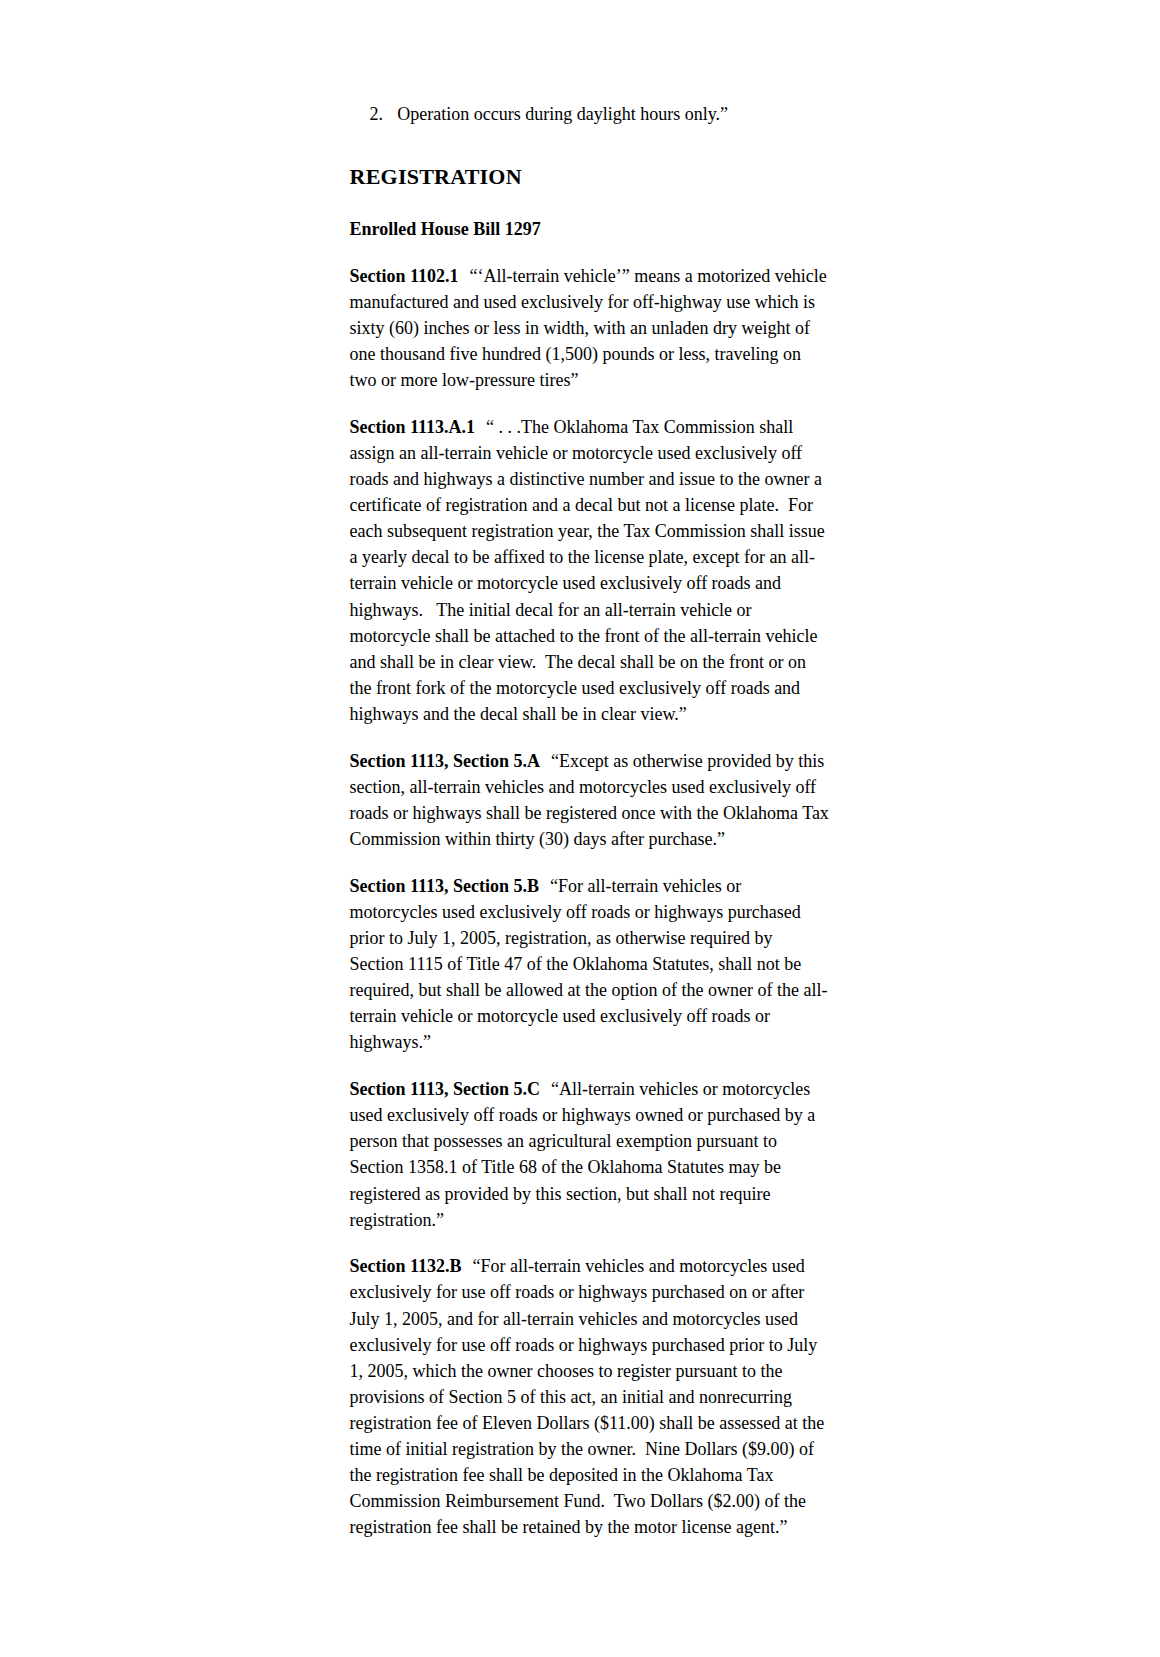Operation occurs during daylight hours only.”
REGISTRATION
Enrolled House Bill 1297
Section 1102.1 “‘All-terrain vehicle’” means a motorized vehicle manufactured and used exclusively for off-highway use which is sixty (60) inches or less in width, with an unladen dry weight of one thousand five hundred (1,500) pounds or less, traveling on two or more low-pressure tires”
Section 1113.A.1 “ . . .The Oklahoma Tax Commission shall assign an all-terrain vehicle or motorcycle used exclusively off roads and highways a distinctive number and issue to the owner a certificate of registration and a decal but not a license plate. For each subsequent registration year, the Tax Commission shall issue a yearly decal to be affixed to the license plate, except for an all-terrain vehicle or motorcycle used exclusively off roads and highways. The initial decal for an all-terrain vehicle or motorcycle shall be attached to the front of the all-terrain vehicle and shall be in clear view. The decal shall be on the front or on the front fork of the motorcycle used exclusively off roads and highways and the decal shall be in clear view.”
Section 1113, Section 5.A “Except as otherwise provided by this section, all-terrain vehicles and motorcycles used exclusively off roads or highways shall be registered once with the Oklahoma Tax Commission within thirty (30) days after purchase.”
Section 1113, Section 5.B “For all-terrain vehicles or motorcycles used exclusively off roads or highways purchased prior to July 1, 2005, registration, as otherwise required by Section 1115 of Title 47 of the Oklahoma Statutes, shall not be required, but shall be allowed at the option of the owner of the all-terrain vehicle or motorcycle used exclusively off roads or highways.”
Section 1113, Section 5.C “All-terrain vehicles or motorcycles used exclusively off roads or highways owned or purchased by a person that possesses an agricultural exemption pursuant to Section 1358.1 of Title 68 of the Oklahoma Statutes may be registered as provided by this section, but shall not require registration.”
Section 1132.B “For all-terrain vehicles and motorcycles used exclusively for use off roads or highways purchased on or after July 1, 2005, and for all-terrain vehicles and motorcycles used exclusively for use off roads or highways purchased prior to July 1, 2005, which the owner chooses to register pursuant to the provisions of Section 5 of this act, an initial and nonrecurring registration fee of Eleven Dollars ($11.00) shall be assessed at the time of initial registration by the owner. Nine Dollars ($9.00) of the registration fee shall be deposited in the Oklahoma Tax Commission Reimbursement Fund. Two Dollars ($2.00) of the registration fee shall be retained by the motor license agent.”